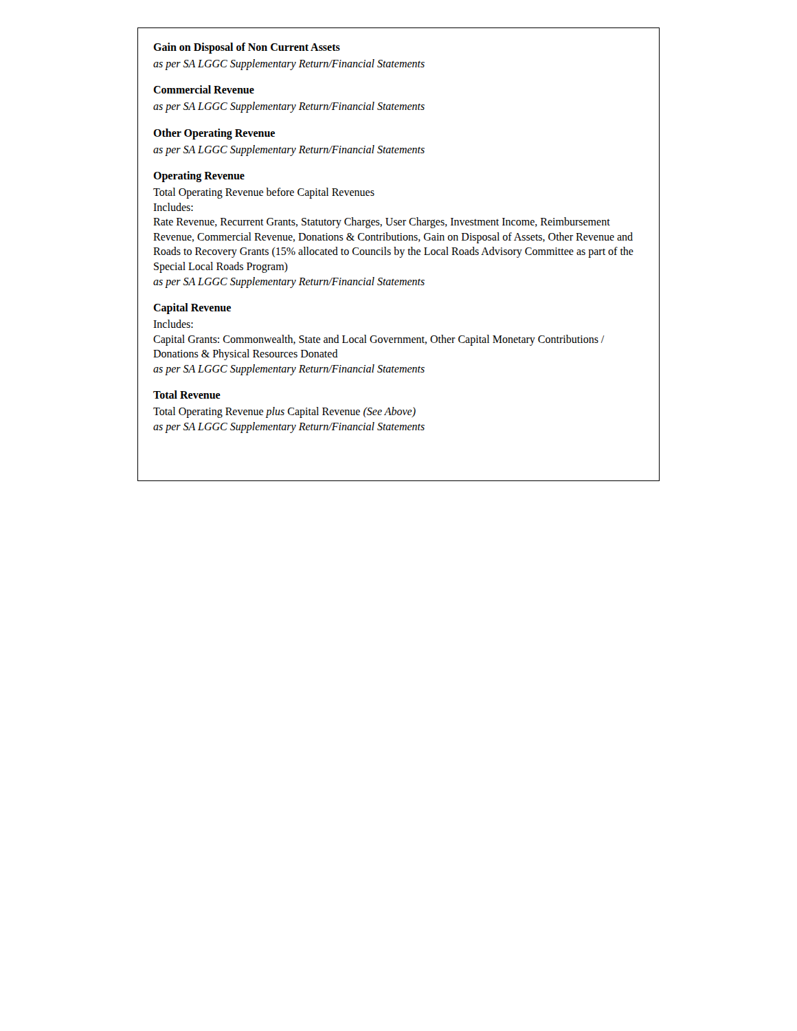Gain on Disposal of Non Current Assets
as per SA LGGC Supplementary Return/Financial Statements
Commercial Revenue
as per SA LGGC Supplementary Return/Financial Statements
Other Operating Revenue
as per SA LGGC Supplementary Return/Financial Statements
Operating Revenue
Total Operating Revenue before Capital Revenues
Includes:
Rate Revenue, Recurrent Grants, Statutory Charges, User Charges, Investment Income, Reimbursement Revenue, Commercial Revenue, Donations & Contributions, Gain on Disposal of Assets, Other Revenue and Roads to Recovery Grants (15% allocated to Councils by the Local Roads Advisory Committee as part of the Special Local Roads Program)
as per SA LGGC Supplementary Return/Financial Statements
Capital Revenue
Includes:
Capital Grants: Commonwealth, State and Local Government, Other Capital Monetary Contributions / Donations & Physical Resources Donated
as per SA LGGC Supplementary Return/Financial Statements
Total Revenue
Total Operating Revenue plus Capital Revenue (See Above)
as per SA LGGC Supplementary Return/Financial Statements